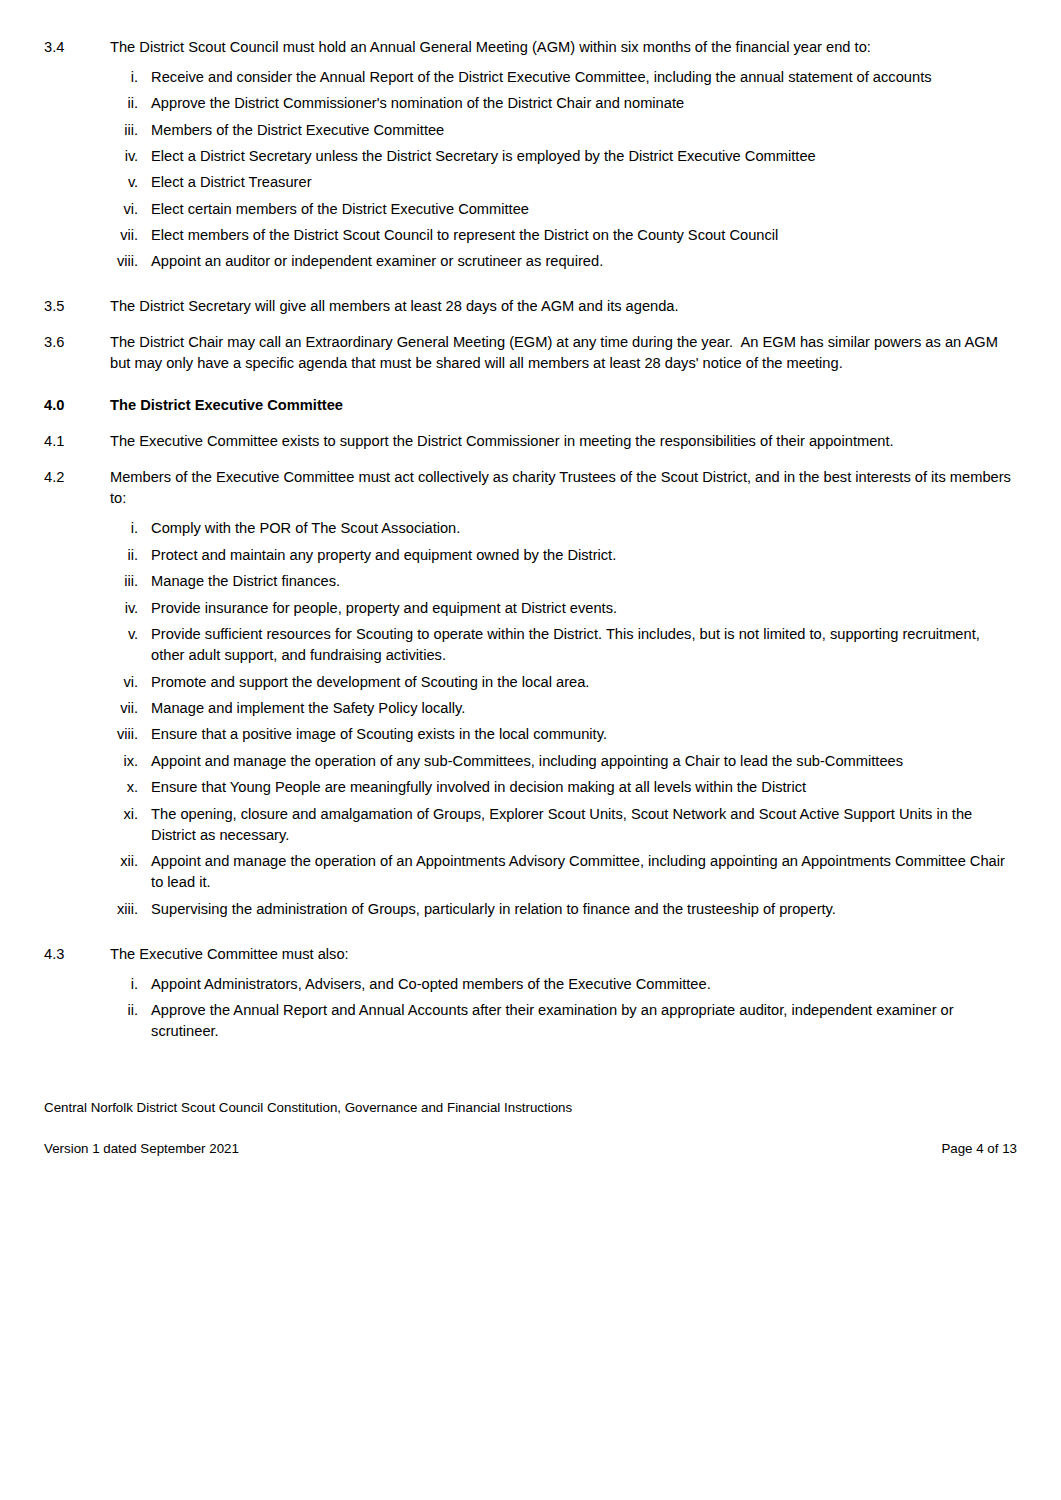3.4
The District Scout Council must hold an Annual General Meeting (AGM) within six months of the financial year end to:
Receive and consider the Annual Report of the District Executive Committee, including the annual statement of accounts
Approve the District Commissioner's nomination of the District Chair and nominate
Members of the District Executive Committee
Elect a District Secretary unless the District Secretary is employed by the District Executive Committee
Elect a District Treasurer
Elect certain members of the District Executive Committee
Elect members of the District Scout Council to represent the District on the County Scout Council
Appoint an auditor or independent examiner or scrutineer as required.
3.5
The District Secretary will give all members at least 28 days of the AGM and its agenda.
3.6
The District Chair may call an Extraordinary General Meeting (EGM) at any time during the year. An EGM has similar powers as an AGM but may only have a specific agenda that must be shared will all members at least 28 days' notice of the meeting.
4.0 The District Executive Committee
4.1
The Executive Committee exists to support the District Commissioner in meeting the responsibilities of their appointment.
4.2
Members of the Executive Committee must act collectively as charity Trustees of the Scout District, and in the best interests of its members to:
Comply with the POR of The Scout Association.
Protect and maintain any property and equipment owned by the District.
Manage the District finances.
Provide insurance for people, property and equipment at District events.
Provide sufficient resources for Scouting to operate within the District. This includes, but is not limited to, supporting recruitment, other adult support, and fundraising activities.
Promote and support the development of Scouting in the local area.
Manage and implement the Safety Policy locally.
Ensure that a positive image of Scouting exists in the local community.
Appoint and manage the operation of any sub-Committees, including appointing a Chair to lead the sub-Committees
Ensure that Young People are meaningfully involved in decision making at all levels within the District
The opening, closure and amalgamation of Groups, Explorer Scout Units, Scout Network and Scout Active Support Units in the District as necessary.
Appoint and manage the operation of an Appointments Advisory Committee, including appointing an Appointments Committee Chair to lead it.
Supervising the administration of Groups, particularly in relation to finance and the trusteeship of property.
4.3
The Executive Committee must also:
Appoint Administrators, Advisers, and Co-opted members of the Executive Committee.
Approve the Annual Report and Annual Accounts after their examination by an appropriate auditor, independent examiner or scrutineer.
Central Norfolk District Scout Council Constitution, Governance and Financial Instructions
Version 1 dated September 2021 Page 4 of 13